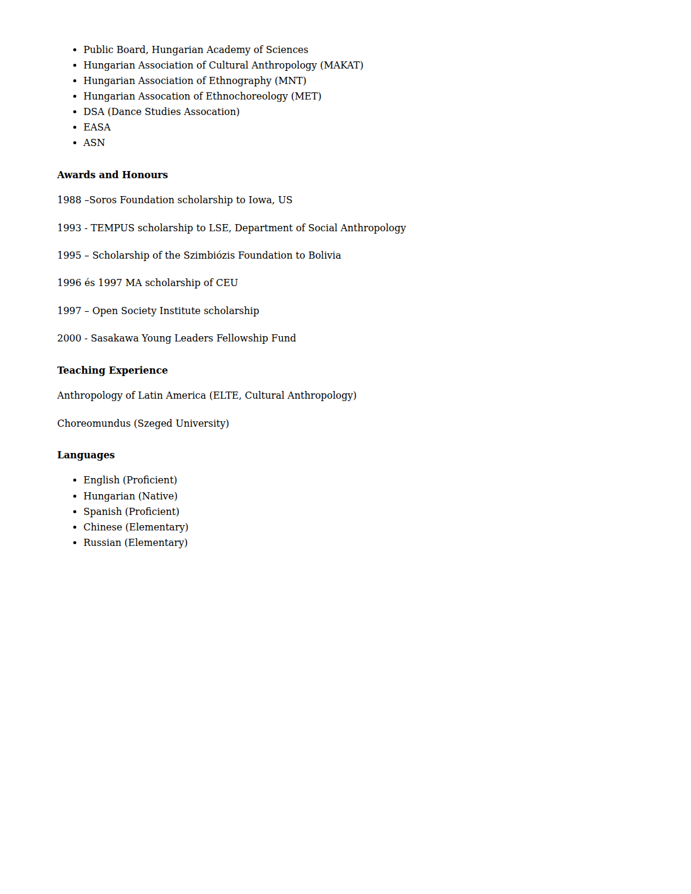Public Board, Hungarian Academy of Sciences
Hungarian Association of Cultural Anthropology (MAKAT)
Hungarian Association of Ethnography (MNT)
Hungarian Assocation of Ethnochoreology (MET)
DSA (Dance Studies Assocation)
EASA
ASN
Awards and Honours
1988 –Soros Foundation scholarship to Iowa, US
1993 - TEMPUS scholarship to LSE, Department of Social Anthropology
1995 – Scholarship of the Szimbiózis Foundation to Bolivia
1996 és 1997 MA scholarship of CEU
1997 – Open Society Institute scholarship
2000 - Sasakawa Young Leaders Fellowship Fund
Teaching Experience
Anthropology of Latin America (ELTE, Cultural Anthropology)
Choreomundus (Szeged University)
Languages
English (Proficient)
Hungarian (Native)
Spanish (Proficient)
Chinese (Elementary)
Russian (Elementary)